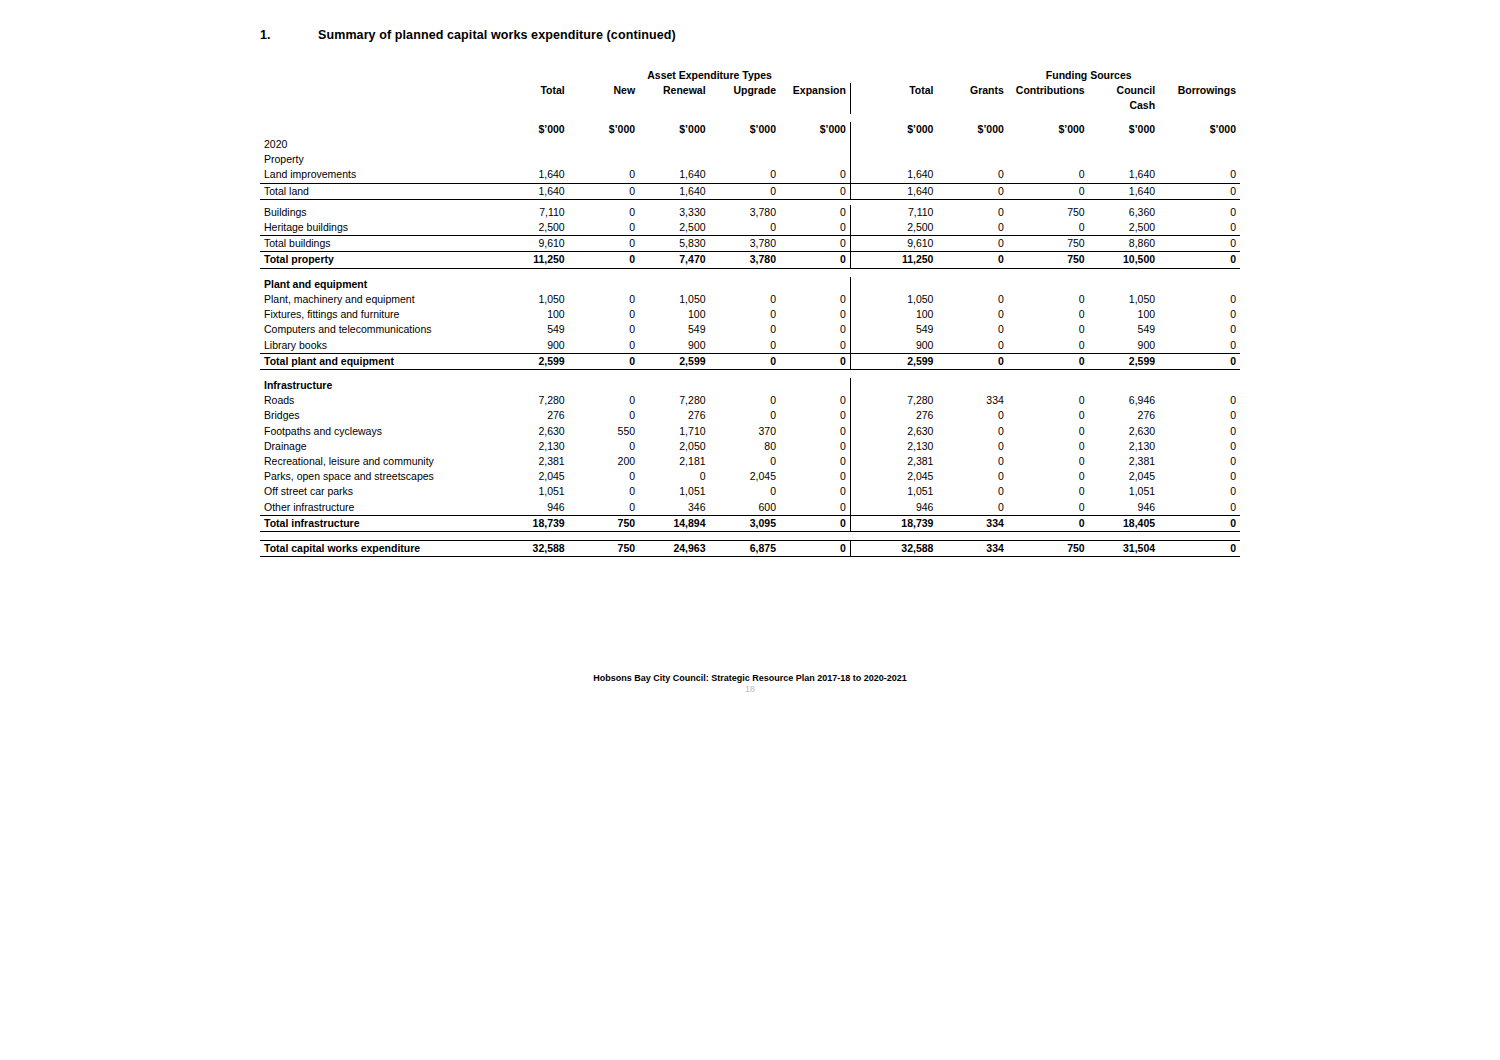1. Summary of planned capital works expenditure (continued)
| | | Asset Expenditure Types | | | Funding Sources |
| --- | --- | --- | --- | --- | --- |
| | Total | New | Renewal | Upgrade | Expansion | | Total | Grants | Contributions | Council | Borrowings |
| | | | | | | | | | | Cash | |
| | $’000 | $’000 | $’000 | $’000 | $’000 | | $’000 | $’000 | $’000 | $’000 | $’000 |
| 2020 | | | | | | | | | | | |
| Property | | | | | | | | | | | |
| Land improvements | 1,640 | 0 | 1,640 | 0 | 0 | | 1,640 | 0 | 0 | 1,640 | 0 |
| Total land | 1,640 | 0 | 1,640 | 0 | 0 | | 1,640 | 0 | 0 | 1,640 | 0 |
| Buildings | 7,110 | 0 | 3,330 | 3,780 | 0 | | 7,110 | 0 | 750 | 6,360 | 0 |
| Heritage buildings | 2,500 | 0 | 2,500 | 0 | 0 | | 2,500 | 0 | 0 | 2,500 | 0 |
| Total buildings | 9,610 | 0 | 5,830 | 3,780 | 0 | | 9,610 | 0 | 750 | 8,860 | 0 |
| Total property | 11,250 | 0 | 7,470 | 3,780 | 0 | | 11,250 | 0 | 750 | 10,500 | 0 |
| Plant and equipment | | | | | | | | | | | |
| Plant, machinery and equipment | 1,050 | 0 | 1,050 | 0 | 0 | | 1,050 | 0 | 0 | 1,050 | 0 |
| Fixtures, fittings and furniture | 100 | 0 | 100 | 0 | 0 | | 100 | 0 | 0 | 100 | 0 |
| Computers and telecommunications | 549 | 0 | 549 | 0 | 0 | | 549 | 0 | 0 | 549 | 0 |
| Library books | 900 | 0 | 900 | 0 | 0 | | 900 | 0 | 0 | 900 | 0 |
| Total plant and equipment | 2,599 | 0 | 2,599 | 0 | 0 | | 2,599 | 0 | 0 | 2,599 | 0 |
| Infrastructure | | | | | | | | | | | |
| Roads | 7,280 | 0 | 7,280 | 0 | 0 | | 7,280 | 334 | 0 | 6,946 | 0 |
| Bridges | 276 | 0 | 276 | 0 | 0 | | 276 | 0 | 0 | 276 | 0 |
| Footpaths and cycleways | 2,630 | 550 | 1,710 | 370 | 0 | | 2,630 | 0 | 0 | 2,630 | 0 |
| Drainage | 2,130 | 0 | 2,050 | 80 | 0 | | 2,130 | 0 | 0 | 2,130 | 0 |
| Recreational, leisure and community | 2,381 | 200 | 2,181 | 0 | 0 | | 2,381 | 0 | 0 | 2,381 | 0 |
| Parks, open space and streetscapes | 2,045 | 0 | 0 | 2,045 | 0 | | 2,045 | 0 | 0 | 2,045 | 0 |
| Off street car parks | 1,051 | 0 | 1,051 | 0 | 0 | | 1,051 | 0 | 0 | 1,051 | 0 |
| Other infrastructure | 946 | 0 | 346 | 600 | 0 | | 946 | 0 | 0 | 946 | 0 |
| Total infrastructure | 18,739 | 750 | 14,894 | 3,095 | 0 | | 18,739 | 334 | 0 | 18,405 | 0 |
| Total capital works expenditure | 32,588 | 750 | 24,963 | 6,875 | 0 | | 32,588 | 334 | 750 | 31,504 | 0 |
Hobsons Bay City Council: Strategic Resource Plan 2017-18 to 2020-2021
18